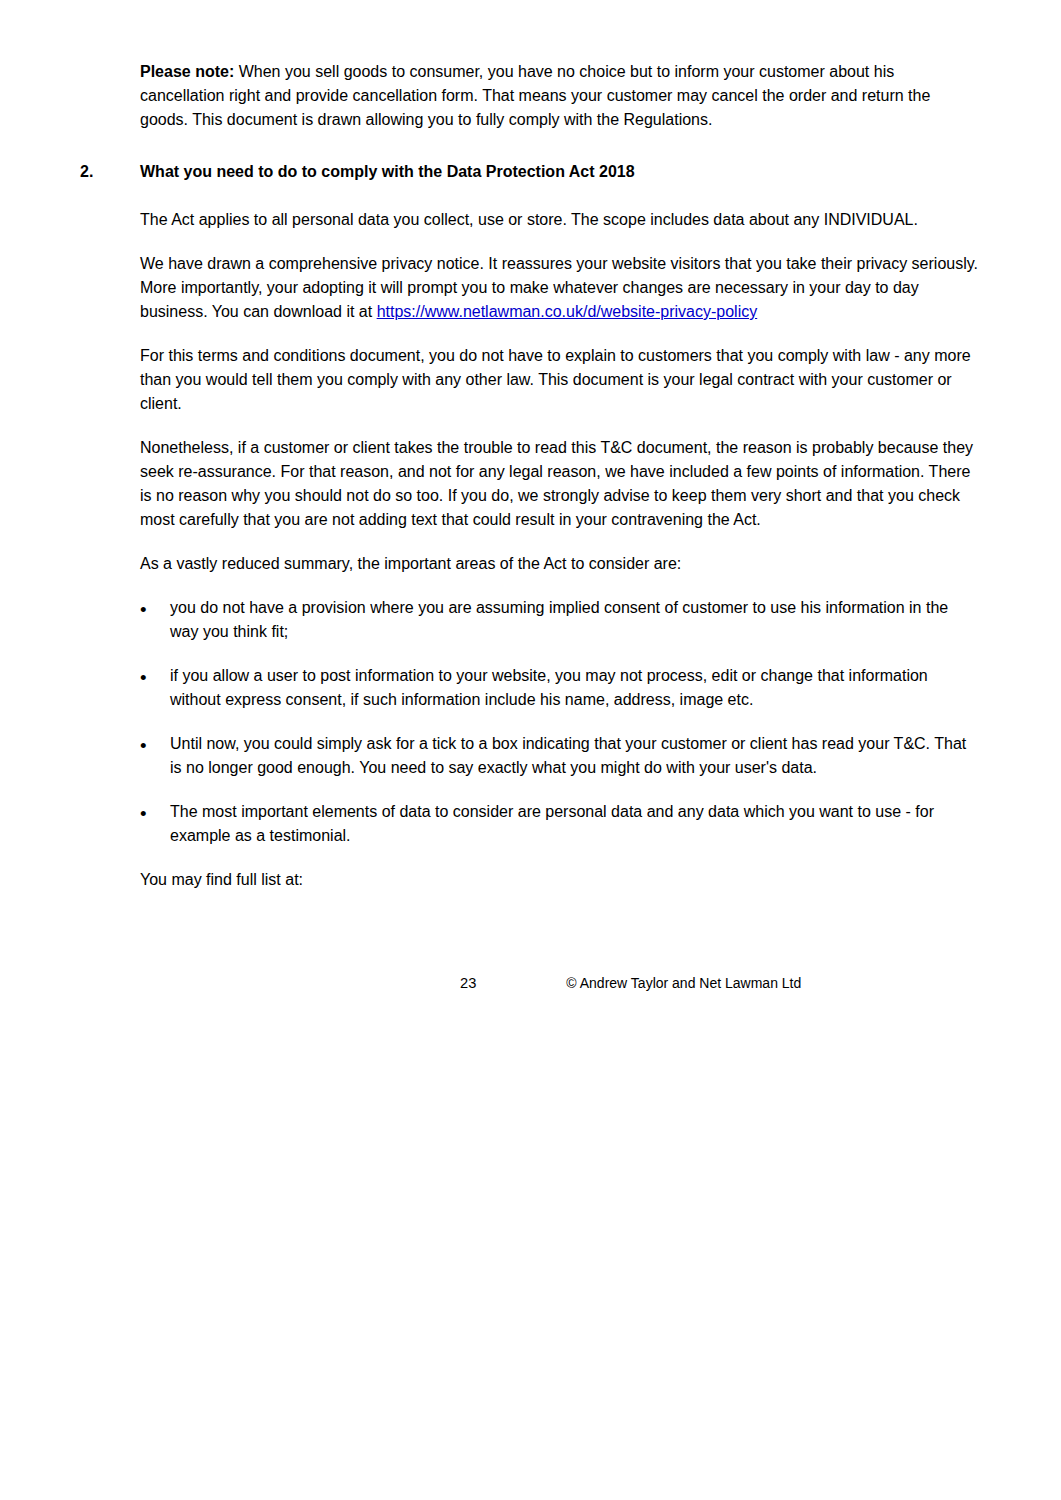Please note: When you sell goods to consumer, you have no choice but to inform your customer about his cancellation right and provide cancellation form. That means your customer may cancel the order and return the goods. This document is drawn allowing you to fully comply with the Regulations.
2.
What you need to do to comply with the Data Protection Act 2018
The Act applies to all personal data you collect, use or store. The scope includes data about any INDIVIDUAL.
We have drawn a comprehensive privacy notice. It reassures your website visitors that you take their privacy seriously. More importantly, your adopting it will prompt you to make whatever changes are necessary in your day to day business. You can download it at https://www.netlawman.co.uk/d/website-privacy-policy
For this terms and conditions document, you do not have to explain to customers that you comply with law - any more than you would tell them you comply with any other law. This document is your legal contract with your customer or client.
Nonetheless, if a customer or client takes the trouble to read this T&C document, the reason is probably because they seek re-assurance. For that reason, and not for any legal reason, we have included a few points of information. There is no reason why you should not do so too. If you do, we strongly advise to keep them very short and that you check most carefully that you are not adding text that could result in your contravening the Act.
As a vastly reduced summary, the important areas of the Act to consider are:
you do not have a provision where you are assuming implied consent of customer to use his information in the way you think fit;
if you allow a user to post information to your website, you may not process, edit or change that information without express consent, if such information include his name, address, image etc.
Until now, you could simply ask for a tick to a box indicating that your customer or client has read your T&C. That is no longer good enough. You need to say exactly what you might do with your user's data.
The most important elements of data to consider are personal data and any data which you want to use - for example as a testimonial.
You may find full list at:
23 © Andrew Taylor and Net Lawman Ltd